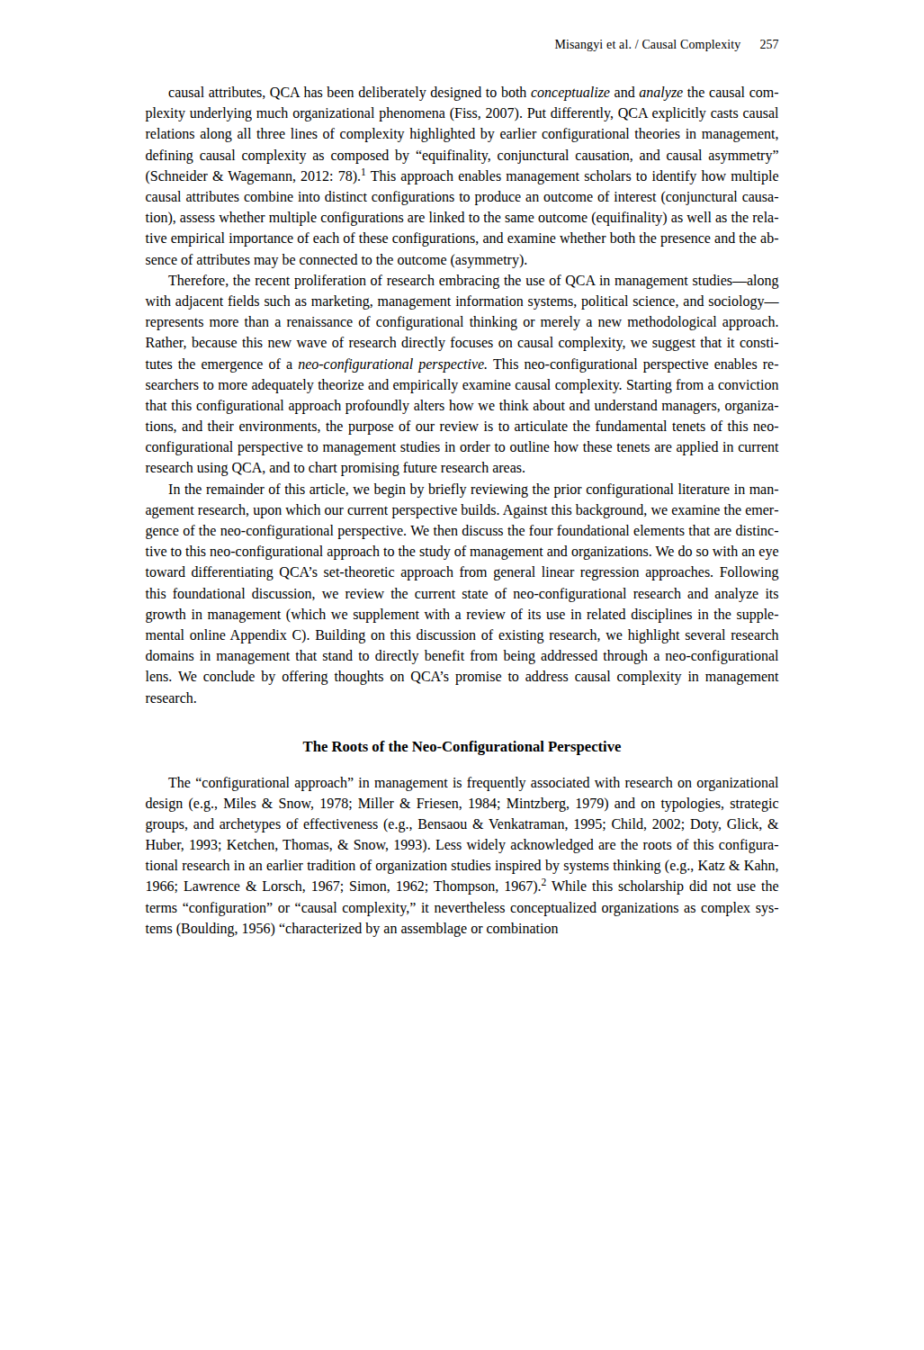Misangyi et al. / Causal Complexity 257
causal attributes, QCA has been deliberately designed to both conceptualize and analyze the causal complexity underlying much organizational phenomena (Fiss, 2007). Put differently, QCA explicitly casts causal relations along all three lines of complexity highlighted by earlier configurational theories in management, defining causal complexity as composed by “equifinality, conjunctural causation, and causal asymmetry” (Schneider & Wagemann, 2012: 78).1 This approach enables management scholars to identify how multiple causal attributes combine into distinct configurations to produce an outcome of interest (conjunctural causation), assess whether multiple configurations are linked to the same outcome (equifinality) as well as the relative empirical importance of each of these configurations, and examine whether both the presence and the absence of attributes may be connected to the outcome (asymmetry).
Therefore, the recent proliferation of research embracing the use of QCA in management studies—along with adjacent fields such as marketing, management information systems, political science, and sociology—represents more than a renaissance of configurational thinking or merely a new methodological approach. Rather, because this new wave of research directly focuses on causal complexity, we suggest that it constitutes the emergence of a neo-configurational perspective. This neo-configurational perspective enables researchers to more adequately theorize and empirically examine causal complexity. Starting from a conviction that this configurational approach profoundly alters how we think about and understand managers, organizations, and their environments, the purpose of our review is to articulate the fundamental tenets of this neo-configurational perspective to management studies in order to outline how these tenets are applied in current research using QCA, and to chart promising future research areas.
In the remainder of this article, we begin by briefly reviewing the prior configurational literature in management research, upon which our current perspective builds. Against this background, we examine the emergence of the neo-configurational perspective. We then discuss the four foundational elements that are distinctive to this neo-configurational approach to the study of management and organizations. We do so with an eye toward differentiating QCA’s set-theoretic approach from general linear regression approaches. Following this foundational discussion, we review the current state of neo-configurational research and analyze its growth in management (which we supplement with a review of its use in related disciplines in the supplemental online Appendix C). Building on this discussion of existing research, we highlight several research domains in management that stand to directly benefit from being addressed through a neo-configurational lens. We conclude by offering thoughts on QCA’s promise to address causal complexity in management research.
The Roots of the Neo-Configurational Perspective
The “configurational approach” in management is frequently associated with research on organizational design (e.g., Miles & Snow, 1978; Miller & Friesen, 1984; Mintzberg, 1979) and on typologies, strategic groups, and archetypes of effectiveness (e.g., Bensaou & Venkatraman, 1995; Child, 2002; Doty, Glick, & Huber, 1993; Ketchen, Thomas, & Snow, 1993). Less widely acknowledged are the roots of this configurational research in an earlier tradition of organization studies inspired by systems thinking (e.g., Katz & Kahn, 1966; Lawrence & Lorsch, 1967; Simon, 1962; Thompson, 1967).2 While this scholarship did not use the terms “configuration” or “causal complexity,” it nevertheless conceptualized organizations as complex systems (Boulding, 1956) “characterized by an assemblage or combination